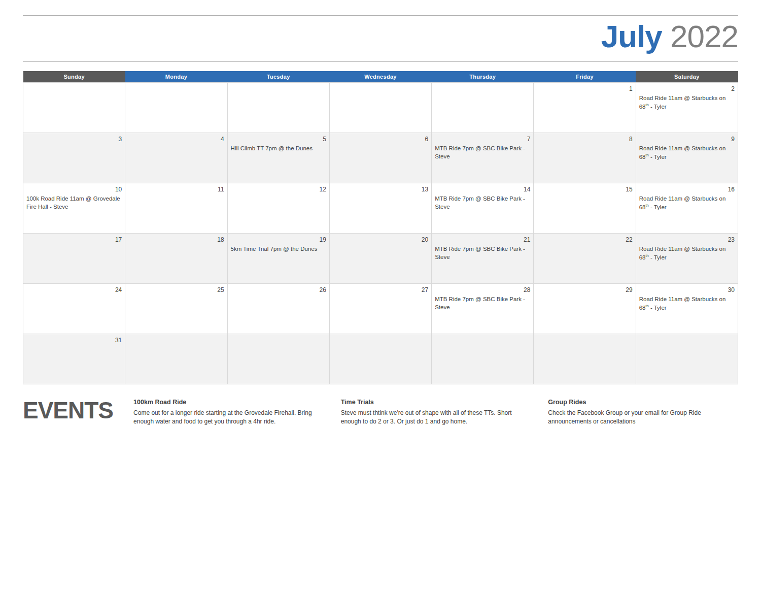July 2022
| Sunday | Monday | Tuesday | Wednesday | Thursday | Friday | Saturday |
| --- | --- | --- | --- | --- | --- | --- |
| | | | | | 1 | 2 Road Ride 11am @ Starbucks on 68 th - Tyler |
| 3 | 4 | 5 Hill Climb TT 7pm @ the Dunes | 6 | 7 MTB Ride 7pm @ SBC Bike Park - Steve | 8 | 9 Road Ride 11am @ Starbucks on 68 th - Tyler |
| 10 100k Road Ride 11am @ Grovedale Fire Hall - Steve | 11 | 12 | 13 | 14 MTB Ride 7pm @ SBC Bike Park - Steve | 15 | 16 Road Ride 11am @ Starbucks on 68 th - Tyler |
| 17 | 18 | 19 5km Time Trial 7pm @ the Dunes | 20 | 21 MTB Ride 7pm @ SBC Bike Park - Steve | 22 | 23 Road Ride 11am @ Starbucks on 68 th - Tyler |
| 24 | 25 | 26 | 27 | 28 MTB Ride 7pm @ SBC Bike Park - Steve | 29 | 30 Road Ride 11am @ Starbucks on 68 th - Tyler |
| 31 | | | | | | |
EVENTS
100km Road Ride
Come out for a longer ride starting at the Grovedale Firehall. Bring enough water and food to get you through a 4hr ride.
Time Trials
Steve must thtink we're out of shape with all of these TTs. Short enough to do 2 or 3. Or just do 1 and go home.
Group Rides
Check the Facebook Group or your email for Group Ride announcements or cancellations